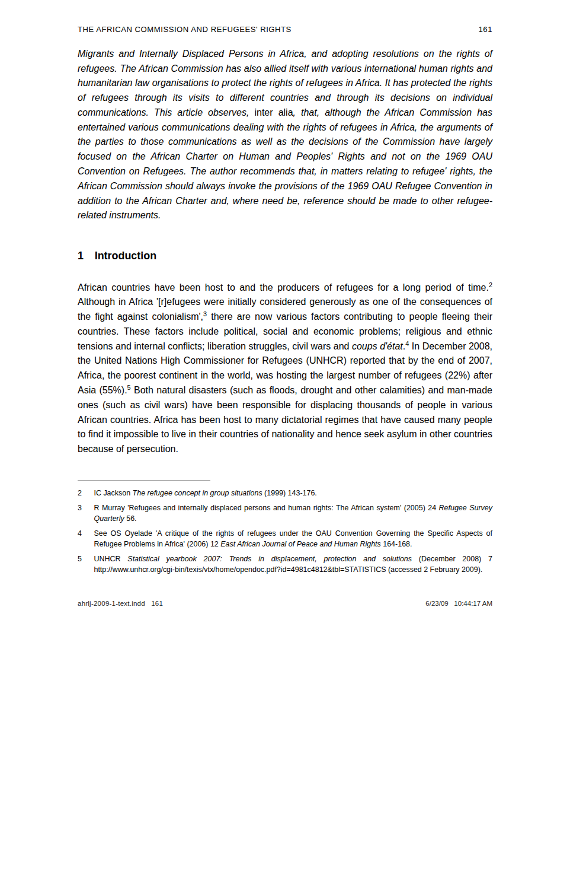The African Commission and Refugees' Rights 161
Migrants and Internally Displaced Persons in Africa, and adopting resolutions on the rights of refugees. The African Commission has also allied itself with various international human rights and humanitarian law organisations to protect the rights of refugees in Africa. It has protected the rights of refugees through its visits to different countries and through its decisions on individual communications. This article observes, inter alia, that, although the African Commission has entertained various communications dealing with the rights of refugees in Africa, the arguments of the parties to those communications as well as the decisions of the Commission have largely focused on the African Charter on Human and Peoples' Rights and not on the 1969 OAU Convention on Refugees. The author recommends that, in matters relating to refugee' rights, the African Commission should always invoke the provisions of the 1969 OAU Refugee Convention in addition to the African Charter and, where need be, reference should be made to other refugee-related instruments.
1 Introduction
African countries have been host to and the producers of refugees for a long period of time.2 Although in Africa '[r]efugees were initially considered generously as one of the consequences of the fight against colonialism',3 there are now various factors contributing to people fleeing their countries. These factors include political, social and economic problems; religious and ethnic tensions and internal conflicts; liberation struggles, civil wars and coups d'état.4 In December 2008, the United Nations High Commissioner for Refugees (UNHCR) reported that by the end of 2007, Africa, the poorest continent in the world, was hosting the largest number of refugees (22%) after Asia (55%).5 Both natural disasters (such as floods, drought and other calamities) and man-made ones (such as civil wars) have been responsible for displacing thousands of people in various African countries. Africa has been host to many dictatorial regimes that have caused many people to find it impossible to live in their countries of nationality and hence seek asylum in other countries because of persecution.
2 IC Jackson The refugee concept in group situations (1999) 143-176.
3 R Murray 'Refugees and internally displaced persons and human rights: The African system' (2005) 24 Refugee Survey Quarterly 56.
4 See OS Oyelade 'A critique of the rights of refugees under the OAU Convention Governing the Specific Aspects of Refugee Problems in Africa' (2006) 12 East African Journal of Peace and Human Rights 164-168.
5 UNHCR Statistical yearbook 2007: Trends in displacement, protection and solutions (December 2008) 7 http://www.unhcr.org/cgi-bin/texis/vtx/home/opendoc.pdf?id=4981c4812&tbl=STATISTICS (accessed 2 February 2009).
ahrlj-2009-1-text.indd 161 6/23/09 10:44:17 AM